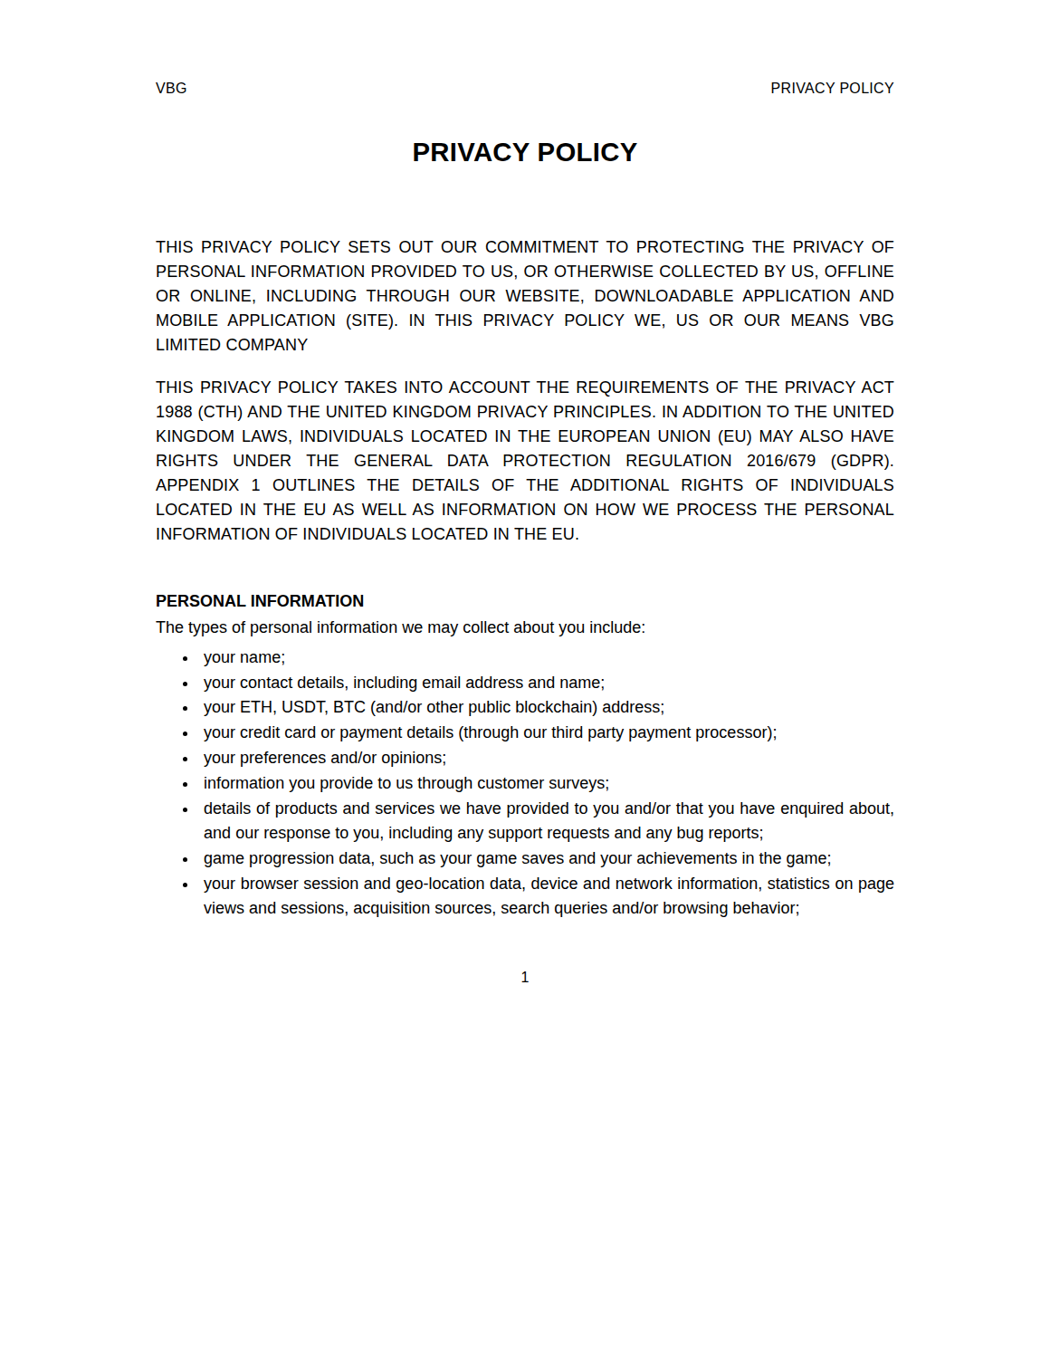VBG PRIVACY POLICY
PRIVACY POLICY
This privacy policy sets out our commitment to protecting the privacy of personal information provided to us, or otherwise collected by us, offline or online, including through our website, downloadable application and mobile application (Site). In this Privacy Policy we, us or our means VBG Limited Company
This Privacy Policy takes into account the requirements of the Privacy Act 1988 (Cth) and the United Kingdom Privacy Principles. In addition to the United Kingdom laws, individuals located in the European Union (EU) may also have rights under the General Data Protection Regulation 2016/679 (GDPR). Appendix 1 outlines the details of the additional rights of individuals located in the EU as well as information on how we process the personal information of individuals located in the EU.
Personal Information
The types of personal information we may collect about you include:
your name;
your contact details, including email address and name;
your ETH, USDT, BTC (and/or other public blockchain) address;
your credit card or payment details (through our third party payment processor);
your preferences and/or opinions;
information you provide to us through customer surveys;
details of products and services we have provided to you and/or that you have enquired about, and our response to you, including any support requests and any bug reports;
game progression data, such as your game saves and your achievements in the game;
your browser session and geo-location data, device and network information, statistics on page views and sessions, acquisition sources, search queries and/or browsing behavior;
1